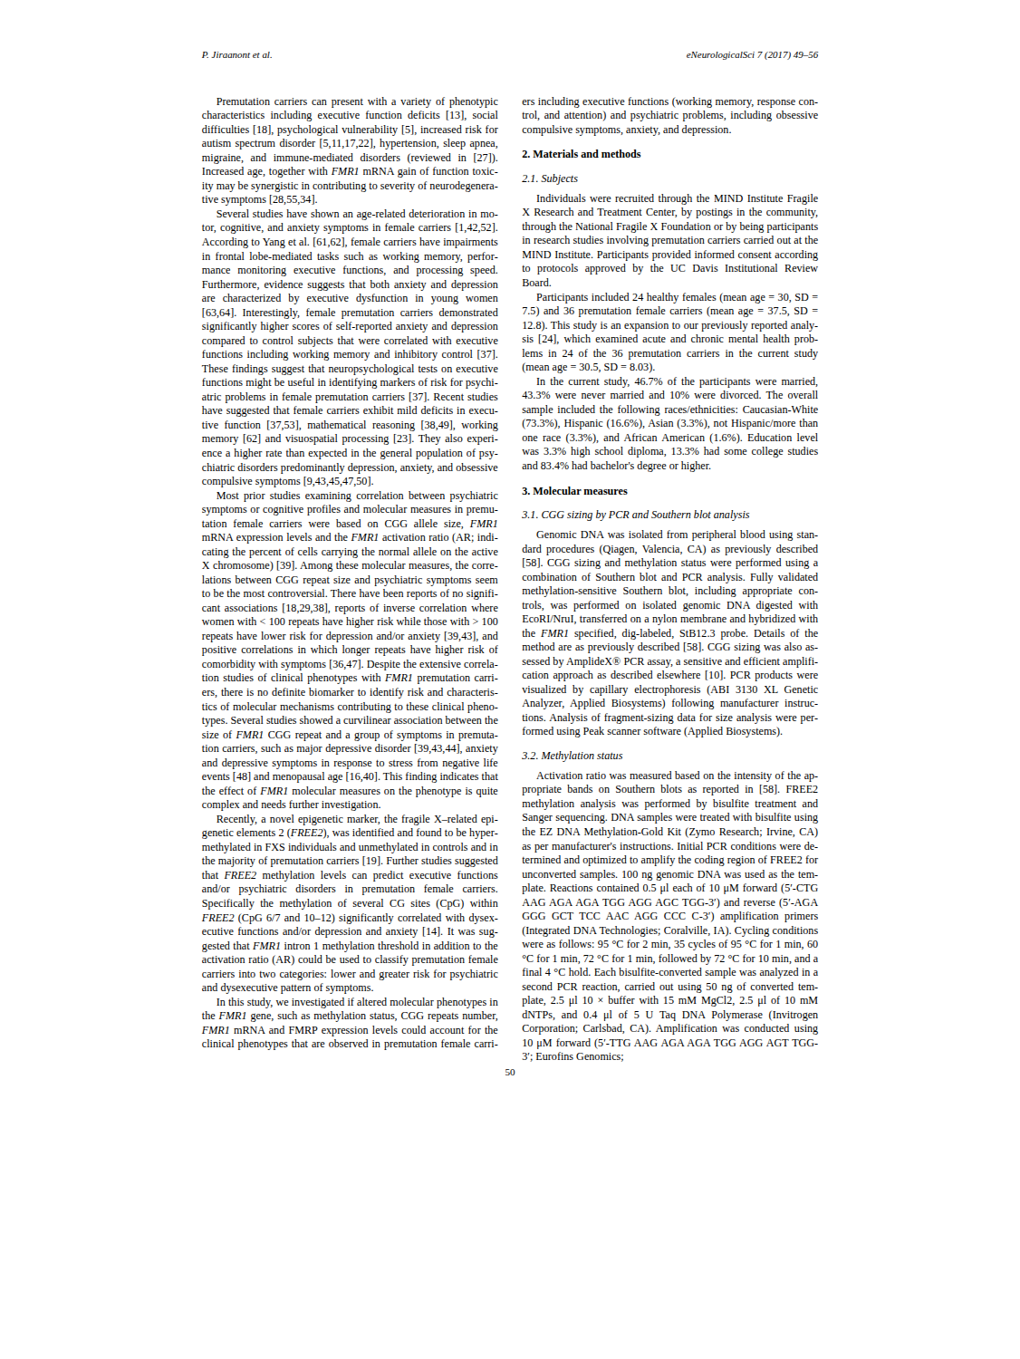P. Jiraanont et al.
eNeurologicalSci 7 (2017) 49–56
Premutation carriers can present with a variety of phenotypic characteristics including executive function deficits [13], social difficulties [18], psychological vulnerability [5], increased risk for autism spectrum disorder [5,11,17,22], hypertension, sleep apnea, migraine, and immune-mediated disorders (reviewed in [27]). Increased age, together with FMR1 mRNA gain of function toxicity may be synergistic in contributing to severity of neurodegenerative symptoms [28,55,34].
Several studies have shown an age-related deterioration in motor, cognitive, and anxiety symptoms in female carriers [1,42,52]. According to Yang et al. [61,62], female carriers have impairments in frontal lobe-mediated tasks such as working memory, performance monitoring executive functions, and processing speed. Furthermore, evidence suggests that both anxiety and depression are characterized by executive dysfunction in young women [63,64]. Interestingly, female premutation carriers demonstrated significantly higher scores of self-reported anxiety and depression compared to control subjects that were correlated with executive functions including working memory and inhibitory control [37]. These findings suggest that neuropsychological tests on executive functions might be useful in identifying markers of risk for psychiatric problems in female premutation carriers [37]. Recent studies have suggested that female carriers exhibit mild deficits in executive function [37,53], mathematical reasoning [38,49], working memory [62] and visuospatial processing [23]. They also experience a higher rate than expected in the general population of psychiatric disorders predominantly depression, anxiety, and obsessive compulsive symptoms [9,43,45,47,50].
Most prior studies examining correlation between psychiatric symptoms or cognitive profiles and molecular measures in premutation female carriers were based on CGG allele size, FMR1 mRNA expression levels and the FMR1 activation ratio (AR; indicating the percent of cells carrying the normal allele on the active X chromosome) [39]. Among these molecular measures, the correlations between CGG repeat size and psychiatric symptoms seem to be the most controversial. There have been reports of no significant associations [18,29,38], reports of inverse correlation where women with < 100 repeats have higher risk while those with > 100 repeats have lower risk for depression and/or anxiety [39,43], and positive correlations in which longer repeats have higher risk of comorbidity with symptoms [36,47]. Despite the extensive correlation studies of clinical phenotypes with FMR1 premutation carriers, there is no definite biomarker to identify risk and characteristics of molecular mechanisms contributing to these clinical phenotypes. Several studies showed a curvilinear association between the size of FMR1 CGG repeat and a group of symptoms in premutation carriers, such as major depressive disorder [39,43,44], anxiety and depressive symptoms in response to stress from negative life events [48] and menopausal age [16,40]. This finding indicates that the effect of FMR1 molecular measures on the phenotype is quite complex and needs further investigation.
Recently, a novel epigenetic marker, the fragile X–related epigenetic elements 2 (FREE2), was identified and found to be hypermethylated in FXS individuals and unmethylated in controls and in the majority of premutation carriers [19]. Further studies suggested that FREE2 methylation levels can predict executive functions and/or psychiatric disorders in premutation female carriers. Specifically the methylation of several CG sites (CpG) within FREE2 (CpG 6/7 and 10–12) significantly correlated with dysexecutive functions and/or depression and anxiety [14]. It was suggested that FMR1 intron 1 methylation threshold in addition to the activation ratio (AR) could be used to classify premutation female carriers into two categories: lower and greater risk for psychiatric and dysexecutive pattern of symptoms.
In this study, we investigated if altered molecular phenotypes in the FMR1 gene, such as methylation status, CGG repeats number, FMR1 mRNA and FMRP expression levels could account for the clinical phenotypes that are observed in premutation female carriers including executive functions (working memory, response control, and attention) and psychiatric problems, including obsessive compulsive symptoms, anxiety, and depression.
2. Materials and methods
2.1. Subjects
Individuals were recruited through the MIND Institute Fragile X Research and Treatment Center, by postings in the community, through the National Fragile X Foundation or by being participants in research studies involving premutation carriers carried out at the MIND Institute. Participants provided informed consent according to protocols approved by the UC Davis Institutional Review Board.
Participants included 24 healthy females (mean age = 30, SD = 7.5) and 36 premutation female carriers (mean age = 37.5, SD = 12.8). This study is an expansion to our previously reported analysis [24], which examined acute and chronic mental health problems in 24 of the 36 premutation carriers in the current study (mean age = 30.5, SD = 8.03).
In the current study, 46.7% of the participants were married, 43.3% were never married and 10% were divorced. The overall sample included the following races/ethnicities: Caucasian-White (73.3%), Hispanic (16.6%), Asian (3.3%), not Hispanic/more than one race (3.3%), and African American (1.6%). Education level was 3.3% high school diploma, 13.3% had some college studies and 83.4% had bachelor's degree or higher.
3. Molecular measures
3.1. CGG sizing by PCR and Southern blot analysis
Genomic DNA was isolated from peripheral blood using standard procedures (Qiagen, Valencia, CA) as previously described [58]. CGG sizing and methylation status were performed using a combination of Southern blot and PCR analysis. Fully validated methylation-sensitive Southern blot, including appropriate controls, was performed on isolated genomic DNA digested with EcoRI/NruI, transferred on a nylon membrane and hybridized with the FMR1 specified, dig-labeled, StB12.3 probe. Details of the method are as previously described [58]. CGG sizing was also assessed by AmplideX® PCR assay, a sensitive and efficient amplification approach as described elsewhere [10]. PCR products were visualized by capillary electrophoresis (ABI 3130 XL Genetic Analyzer, Applied Biosystems) following manufacturer instructions. Analysis of fragment-sizing data for size analysis were performed using Peak scanner software (Applied Biosystems).
3.2. Methylation status
Activation ratio was measured based on the intensity of the appropriate bands on Southern blots as reported in [58]. FREE2 methylation analysis was performed by bisulfite treatment and Sanger sequencing. DNA samples were treated with bisulfite using the EZ DNA Methylation-Gold Kit (Zymo Research; Irvine, CA) as per manufacturer's instructions. Initial PCR conditions were determined and optimized to amplify the coding region of FREE2 for unconverted samples. 100 ng genomic DNA was used as the template. Reactions contained 0.5 μl each of 10 μM forward (5′-CTG AAG AGA AGA TGG AGG AGC TGG-3′) and reverse (5′-AGA GGG GCT TCC AAC AGG CCC C-3′) amplification primers (Integrated DNA Technologies; Coralville, IA). Cycling conditions were as follows: 95 °C for 2 min, 35 cycles of 95 °C for 1 min, 60 °C for 1 min, 72 °C for 1 min, followed by 72 °C for 10 min, and a final 4 °C hold. Each bisulfite-converted sample was analyzed in a second PCR reaction, carried out using 50 ng of converted template, 2.5 μl 10 × buffer with 15 mM MgCl2, 2.5 μl of 10 mM dNTPs, and 0.4 μl of 5 U Taq DNA Polymerase (Invitrogen Corporation; Carlsbad, CA). Amplification was conducted using 10 μM forward (5′-TTG AAG AGA AGA TGG AGG AGT TGG-3′; Eurofins Genomics;
50